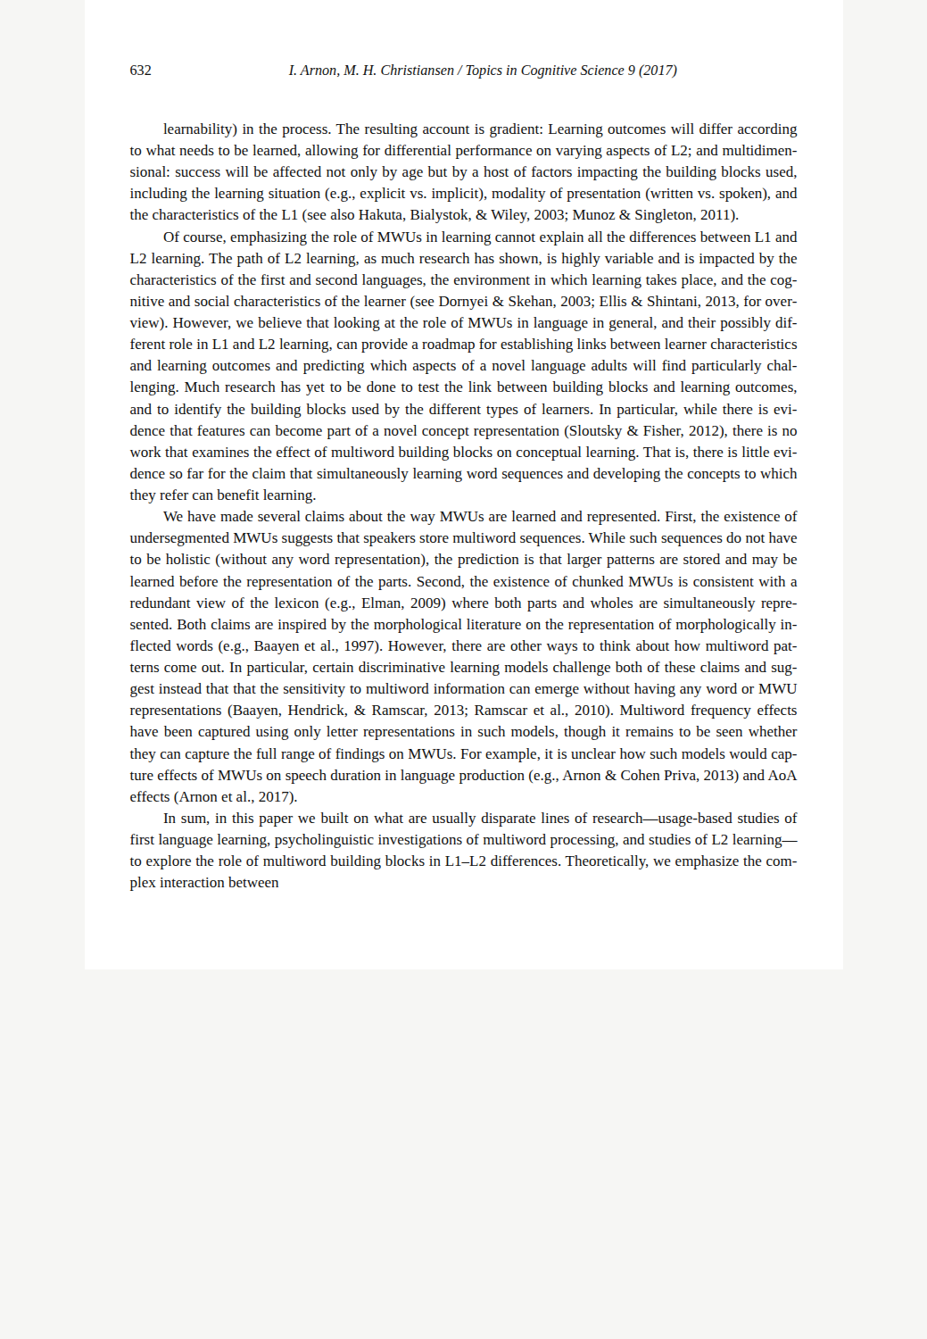632 I. Arnon, M. H. Christiansen / Topics in Cognitive Science 9 (2017)
learnability) in the process. The resulting account is gradient: Learning outcomes will differ according to what needs to be learned, allowing for differential performance on varying aspects of L2; and multidimensional: success will be affected not only by age but by a host of factors impacting the building blocks used, including the learning situation (e.g., explicit vs. implicit), modality of presentation (written vs. spoken), and the characteristics of the L1 (see also Hakuta, Bialystok, & Wiley, 2003; Munoz & Singleton, 2011).
Of course, emphasizing the role of MWUs in learning cannot explain all the differences between L1 and L2 learning. The path of L2 learning, as much research has shown, is highly variable and is impacted by the characteristics of the first and second languages, the environment in which learning takes place, and the cognitive and social characteristics of the learner (see Dornyei & Skehan, 2003; Ellis & Shintani, 2013, for overview). However, we believe that looking at the role of MWUs in language in general, and their possibly different role in L1 and L2 learning, can provide a roadmap for establishing links between learner characteristics and learning outcomes and predicting which aspects of a novel language adults will find particularly challenging. Much research has yet to be done to test the link between building blocks and learning outcomes, and to identify the building blocks used by the different types of learners. In particular, while there is evidence that features can become part of a novel concept representation (Sloutsky & Fisher, 2012), there is no work that examines the effect of multiword building blocks on conceptual learning. That is, there is little evidence so far for the claim that simultaneously learning word sequences and developing the concepts to which they refer can benefit learning.
We have made several claims about the way MWUs are learned and represented. First, the existence of undersegmented MWUs suggests that speakers store multiword sequences. While such sequences do not have to be holistic (without any word representation), the prediction is that larger patterns are stored and may be learned before the representation of the parts. Second, the existence of chunked MWUs is consistent with a redundant view of the lexicon (e.g., Elman, 2009) where both parts and wholes are simultaneously represented. Both claims are inspired by the morphological literature on the representation of morphologically inflected words (e.g., Baayen et al., 1997). However, there are other ways to think about how multiword patterns come out. In particular, certain discriminative learning models challenge both of these claims and suggest instead that that the sensitivity to multiword information can emerge without having any word or MWU representations (Baayen, Hendrick, & Ramscar, 2013; Ramscar et al., 2010). Multiword frequency effects have been captured using only letter representations in such models, though it remains to be seen whether they can capture the full range of findings on MWUs. For example, it is unclear how such models would capture effects of MWUs on speech duration in language production (e.g., Arnon & Cohen Priva, 2013) and AoA effects (Arnon et al., 2017).
In sum, in this paper we built on what are usually disparate lines of research—usage-based studies of first language learning, psycholinguistic investigations of multiword processing, and studies of L2 learning—to explore the role of multiword building blocks in L1–L2 differences. Theoretically, we emphasize the complex interaction between